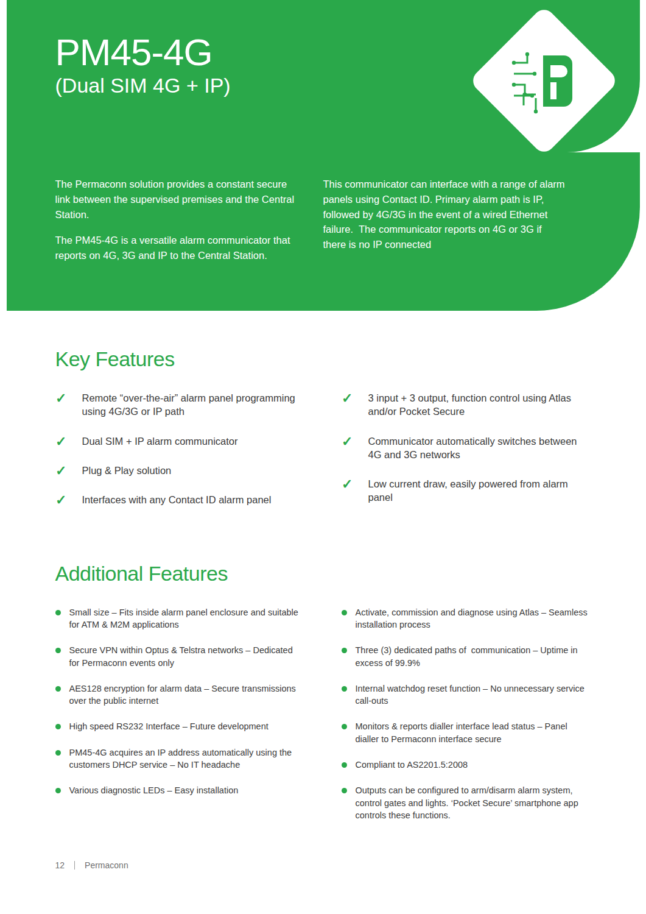PM45-4G
(Dual SIM 4G + IP)
The Permaconn solution provides a constant secure link between the supervised premises and the Central Station.
The PM45-4G is a versatile alarm communicator that reports on 4G, 3G and IP to the Central Station.
This communicator can interface with a range of alarm panels using Contact ID. Primary alarm path is IP, followed by 4G/3G in the event of a wired Ethernet failure. The communicator reports on 4G or 3G if there is no IP connected
Key Features
✓Remote “over-the-air” alarm panel programming using 4G/3G or IP path
✓Dual SIM + IP alarm communicator
✓Plug & Play solution
✓Interfaces with any Contact ID alarm panel
✓3 input + 3 output, function control using Atlas and/or Pocket Secure
✓Communicator automatically switches between 4G and 3G networks
✓Low current draw, easily powered from alarm panel
Additional Features
Small size – Fits inside alarm panel enclosure and suitable for ATM & M2M applications
Secure VPN within Optus & Telstra networks – Dedicated for Permaconn events only
AES128 encryption for alarm data – Secure transmissions over the public internet
High speed RS232 Interface – Future development
PM45-4G acquires an IP address automatically using the customers DHCP service – No IT headache
Various diagnostic LEDs – Easy installation
Activate, commission and diagnose using Atlas – Seamless installation process
Three (3) dedicated paths of communication – Uptime in excess of 99.9%
Internal watchdog reset function – No unnecessary service call-outs
Monitors & reports dialler interface lead status – Panel dialler to Permaconn interface secure
Compliant to AS2201.5:2008
Outputs can be configured to arm/disarm alarm system, control gates and lights. ‘Pocket Secure’ smartphone app controls these functions.
12 Permaconn